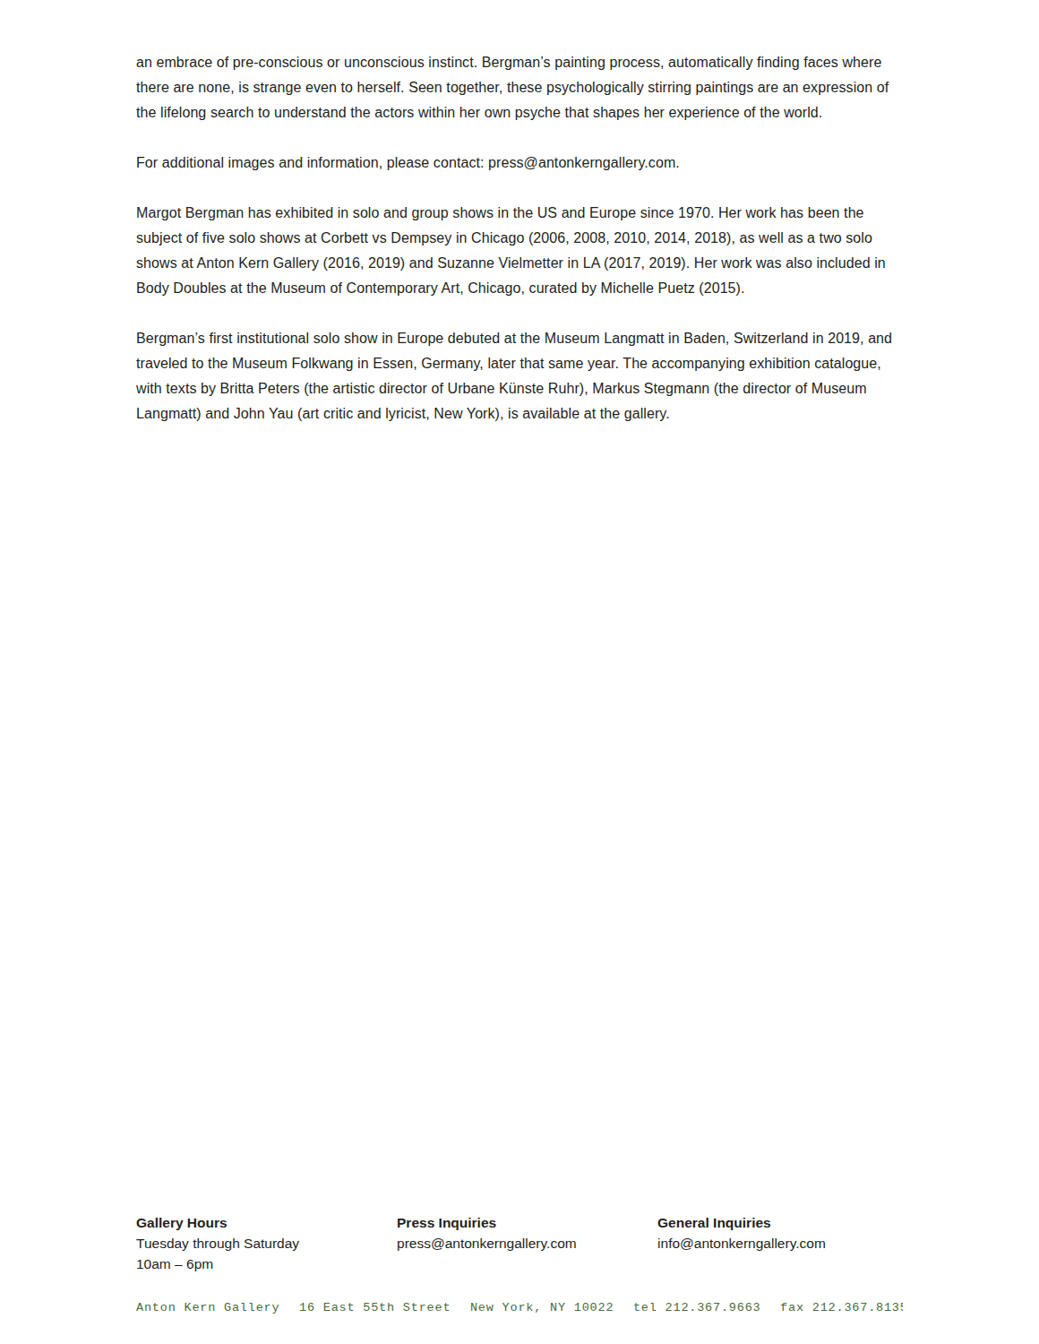an embrace of pre-conscious or unconscious instinct. Bergman’s painting process, automatically finding faces where there are none, is strange even to herself. Seen together, these psychologically stirring paintings are an expression of the lifelong search to understand the actors within her own psyche that shapes her experience of the world.
For additional images and information, please contact: press@antonkerngallery.com.
Margot Bergman has exhibited in solo and group shows in the US and Europe since 1970. Her work has been the subject of five solo shows at Corbett vs Dempsey in Chicago (2006, 2008, 2010, 2014, 2018), as well as a two solo shows at Anton Kern Gallery (2016, 2019) and Suzanne Vielmetter in LA (2017, 2019). Her work was also included in Body Doubles at the Museum of Contemporary Art, Chicago, curated by Michelle Puetz (2015).
Bergman’s first institutional solo show in Europe debuted at the Museum Langmatt in Baden, Switzerland in 2019, and traveled to the Museum Folkwang in Essen, Germany, later that same year. The accompanying exhibition catalogue, with texts by Britta Peters (the artistic director of Urbane Künste Ruhr), Markus Stegmann (the director of Museum Langmatt) and John Yau (art critic and lyricist, New York), is available at the gallery.
Gallery Hours
Tuesday through Saturday
10am – 6pm
Press Inquiries
press@antonkerngallery.com
General Inquiries
info@antonkerngallery.com
Anton Kern Gallery 16 East 55th Street New York, NY 10022 tel 212.367.9663 fax 212.367.8135 antonkerngallery.com